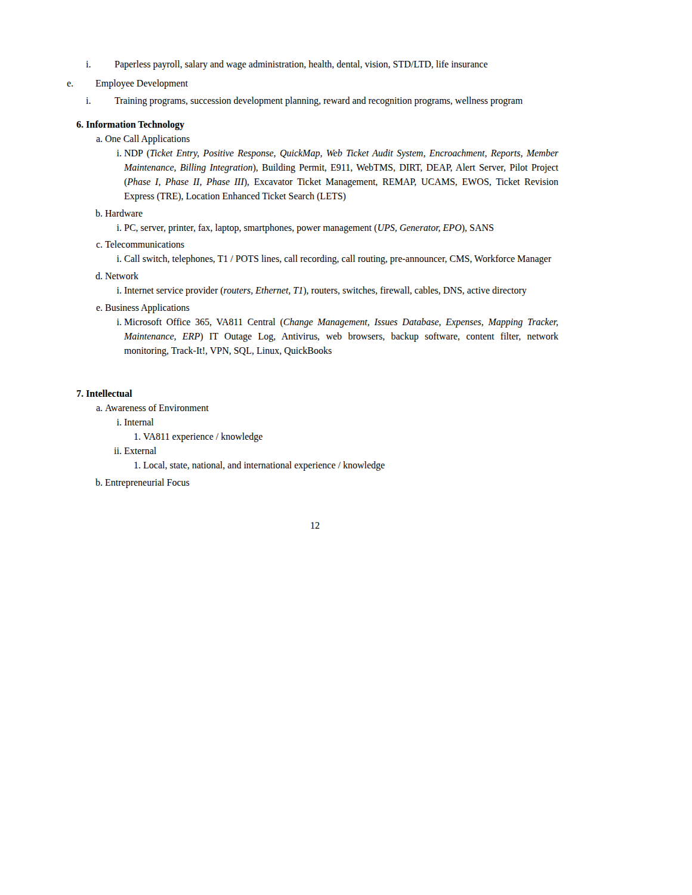i. Paperless payroll, salary and wage administration, health, dental, vision, STD/LTD, life insurance
e. Employee Development
i. Training programs, succession development planning, reward and recognition programs, wellness program
Information Technology
One Call Applications
NDP (Ticket Entry, Positive Response, QuickMap, Web Ticket Audit System, Encroachment, Reports, Member Maintenance, Billing Integration), Building Permit, E911, WebTMS, DIRT, DEAP, Alert Server, Pilot Project (Phase I, Phase II, Phase III), Excavator Ticket Management, REMAP, UCAMS, EWOS, Ticket Revision Express (TRE), Location Enhanced Ticket Search (LETS)
Hardware
PC, server, printer, fax, laptop, smartphones, power management (UPS, Generator, EPO), SANS
Telecommunications
Call switch, telephones, T1 / POTS lines, call recording, call routing, pre-announcer, CMS, Workforce Manager
Network
Internet service provider (routers, Ethernet, T1), routers, switches, firewall, cables, DNS, active directory
Business Applications
Microsoft Office 365, VA811 Central (Change Management, Issues Database, Expenses, Mapping Tracker, Maintenance, ERP) IT Outage Log, Antivirus, web browsers, backup software, content filter, network monitoring, Track-It!, VPN, SQL, Linux, QuickBooks
Intellectual
Awareness of Environment
Internal
VA811 experience / knowledge
External
Local, state, national, and international experience / knowledge
Entrepreneurial Focus
12